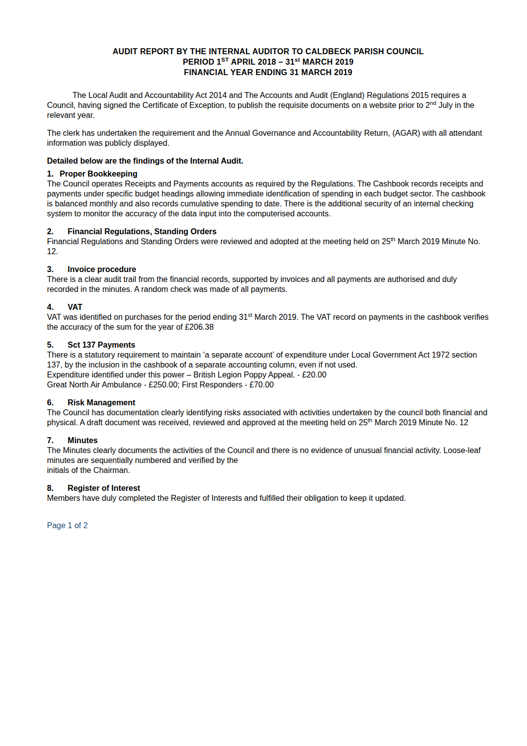AUDIT REPORT BY THE INTERNAL AUDITOR TO CALDBECK PARISH COUNCIL
PERIOD 1ST APRIL 2018 – 31st MARCH 2019
FINANCIAL YEAR ENDING 31 MARCH 2019
The Local Audit and Accountability Act 2014 and The Accounts and Audit (England) Regulations 2015 requires a Council, having signed the Certificate of Exception, to publish the requisite documents on a website prior to 2nd July in the relevant year.
The clerk has undertaken the requirement and the Annual Governance and Accountability Return, (AGAR) with all attendant information was publicly displayed.
Detailed below are the findings of the Internal Audit.
1. Proper Bookkeeping
The Council operates Receipts and Payments accounts as required by the Regulations. The Cashbook records receipts and payments under specific budget headings allowing immediate identification of spending in each budget sector. The cashbook is balanced monthly and also records cumulative spending to date. There is the additional security of an internal checking system to monitor the accuracy of the data input into the computerised accounts.
2. Financial Regulations, Standing Orders
Financial Regulations and Standing Orders were reviewed and adopted at the meeting held on 25th March 2019 Minute No. 12.
3. Invoice procedure
There is a clear audit trail from the financial records, supported by invoices and all payments are authorised and duly recorded in the minutes. A random check was made of all payments.
4. VAT
VAT was identified on purchases for the period ending 31st March 2019. The VAT record on payments in the cashbook verifies the accuracy of the sum for the year of £206.38
5. Sct 137 Payments
There is a statutory requirement to maintain ‘a separate account’ of expenditure under Local Government Act 1972 section 137, by the inclusion in the cashbook of a separate accounting column, even if not used.
Expenditure identified under this power – British Legion Poppy Appeal. - £20.00
Great North Air Ambulance - £250.00; First Responders - £70.00
6. Risk Management
The Council has documentation clearly identifying risks associated with activities undertaken by the council both financial and physical. A draft document was received, reviewed and approved at the meeting held on 25th March 2019 Minute No. 12
7. Minutes
The Minutes clearly documents the activities of the Council and there is no evidence of unusual financial activity. Loose-leaf minutes are sequentially numbered and verified by the
initials of the Chairman.
8. Register of Interest
Members have duly completed the Register of Interests and fulfilled their obligation to keep it updated.
Page 1 of 2